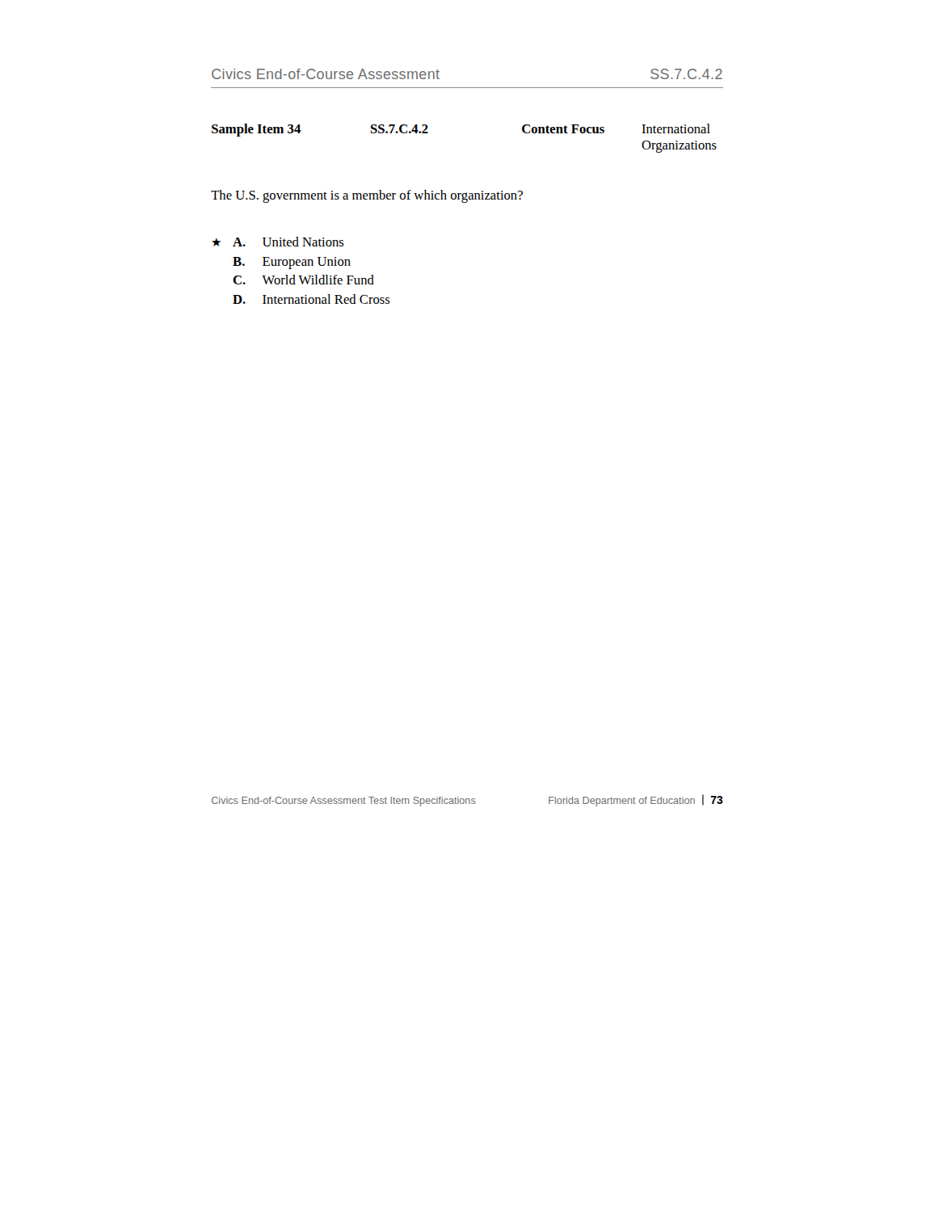Civics End-of-Course Assessment SS.7.C.4.2
Sample Item 34
SS.7.C.4.2
Content Focus
International
Organizations
The U.S. government is a member of which organization?
★ A. United Nations
B. European Union
C. World Wildlife Fund
D. International Red Cross
Civics End-of-Course Assessment Test Item Specifications Florida Department of Education 73